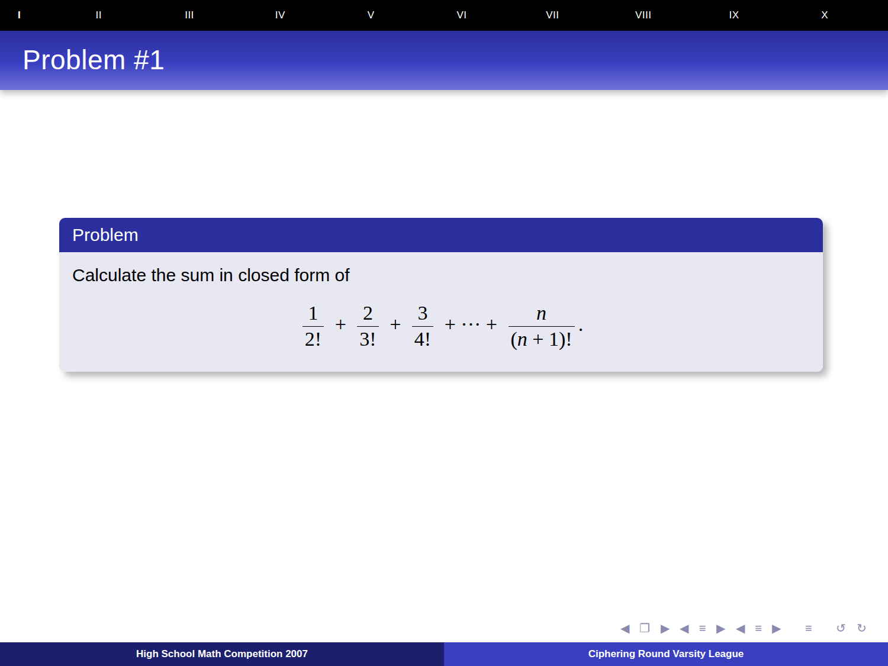I
II
III
IV
V
VI
VII
VIII
IX
X
Problem #1
Problem
Calculate the sum in closed form of
12! + 23! + 34! + ··· + n(n + 1)!.
◀ ❐ ▶ ◀ ≡ ▶ ◀ ≡ ▶ ≡ ↺ ↻
High School Math Competition 2007
Ciphering Round Varsity League